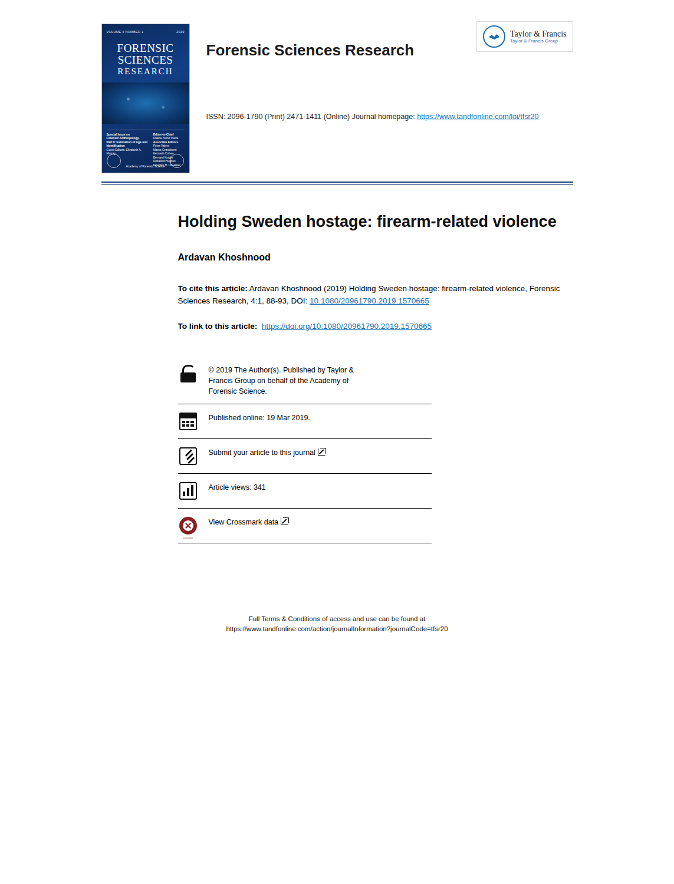Taylor & Francis
Taylor & Francis Group
VOLUME 4 NUMBER 1 2019
FORENSIC SCIENCES RESEARCH
Special Issue on
Forensic Anthropology,
Part II: Estimation of Age and
Identification
Guest Editors: Elizabeth A. Murray
Editor-in-Chief
Duarte Nuno Vieira
Associate Editors
Peter Valent
Marco Grandinetti
Kenneth Cohen
Bernard Knight
Rosalind Hughes
Douglas H. Ubelaker
Academy of Forensic Science
Forensic Sciences Research
ISSN: 2096-1790 (Print) 2471-1411 (Online) Journal homepage: https://www.tandfonline.com/loi/tfsr20
Holding Sweden hostage: firearm-related violence
Ardavan Khoshnood
To cite this article: Ardavan Khoshnood (2019) Holding Sweden hostage: firearm-related violence, Forensic Sciences Research, 4:1, 88-93, DOI: 10.1080/20961790.2019.1570665
To link to this article: https://doi.org/10.1080/20961790.2019.1570665
© 2019 The Author(s). Published by Taylor &
Francis Group on behalf of the Academy of
Forensic Science.
Published online: 19 Mar 2019.
Submit your article to this journal
Article views: 341
Crossmark
View Crossmark data
Full Terms & Conditions of access and use can be found at
https://www.tandfonline.com/action/journalInformation?journalCode=tfsr20